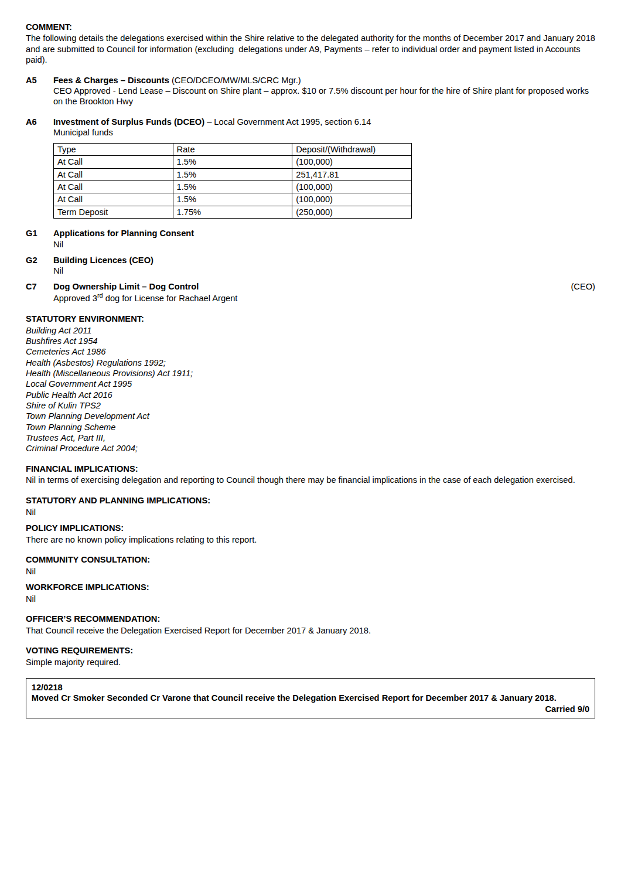COMMENT:
The following details the delegations exercised within the Shire relative to the delegated authority for the months of December 2017 and January 2018 and are submitted to Council for information (excluding delegations under A9, Payments – refer to individual order and payment listed in Accounts paid).
A5 Fees & Charges – Discounts (CEO/DCEO/MW/MLS/CRC Mgr.)
CEO Approved - Lend Lease – Discount on Shire plant – approx. $10 or 7.5% discount per hour for the hire of Shire plant for proposed works on the Brookton Hwy
A6 Investment of Surplus Funds (DCEO) – Local Government Act 1995, section 6.14
Municipal funds
| Type | Rate | Deposit/(Withdrawal) |
| At Call | 1.5% | (100,000) |
| At Call | 1.5% | 251,417.81 |
| At Call | 1.5% | (100,000) |
| At Call | 1.5% | (100,000) |
| Term Deposit | 1.75% | (250,000) |
G1 Applications for Planning Consent
Nil
G2 Building Licences (CEO)
Nil
C7 Dog Ownership Limit – Dog Control (CEO)
Approved 3rd dog for License for Rachael Argent
STATUTORY ENVIRONMENT:
Building Act 2011
Bushfires Act 1954
Cemeteries Act 1986
Health (Asbestos) Regulations 1992;
Health (Miscellaneous Provisions) Act 1911;
Local Government Act 1995
Public Health Act 2016
Shire of Kulin TPS2
Town Planning Development Act
Town Planning Scheme
Trustees Act, Part III,
Criminal Procedure Act 2004;
FINANCIAL IMPLICATIONS:
Nil in terms of exercising delegation and reporting to Council though there may be financial implications in the case of each delegation exercised.
STATUTORY AND PLANNING IMPLICATIONS:
Nil
POLICY IMPLICATIONS:
There are no known policy implications relating to this report.
COMMUNITY CONSULTATION:
Nil
WORKFORCE IMPLICATIONS:
Nil
OFFICER’S RECOMMENDATION:
That Council receive the Delegation Exercised Report for December 2017 & January 2018.
VOTING REQUIREMENTS:
Simple majority required.
12/0218
Moved Cr Smoker Seconded Cr Varone that Council receive the Delegation Exercised Report for December 2017 & January 2018.
Carried 9/0